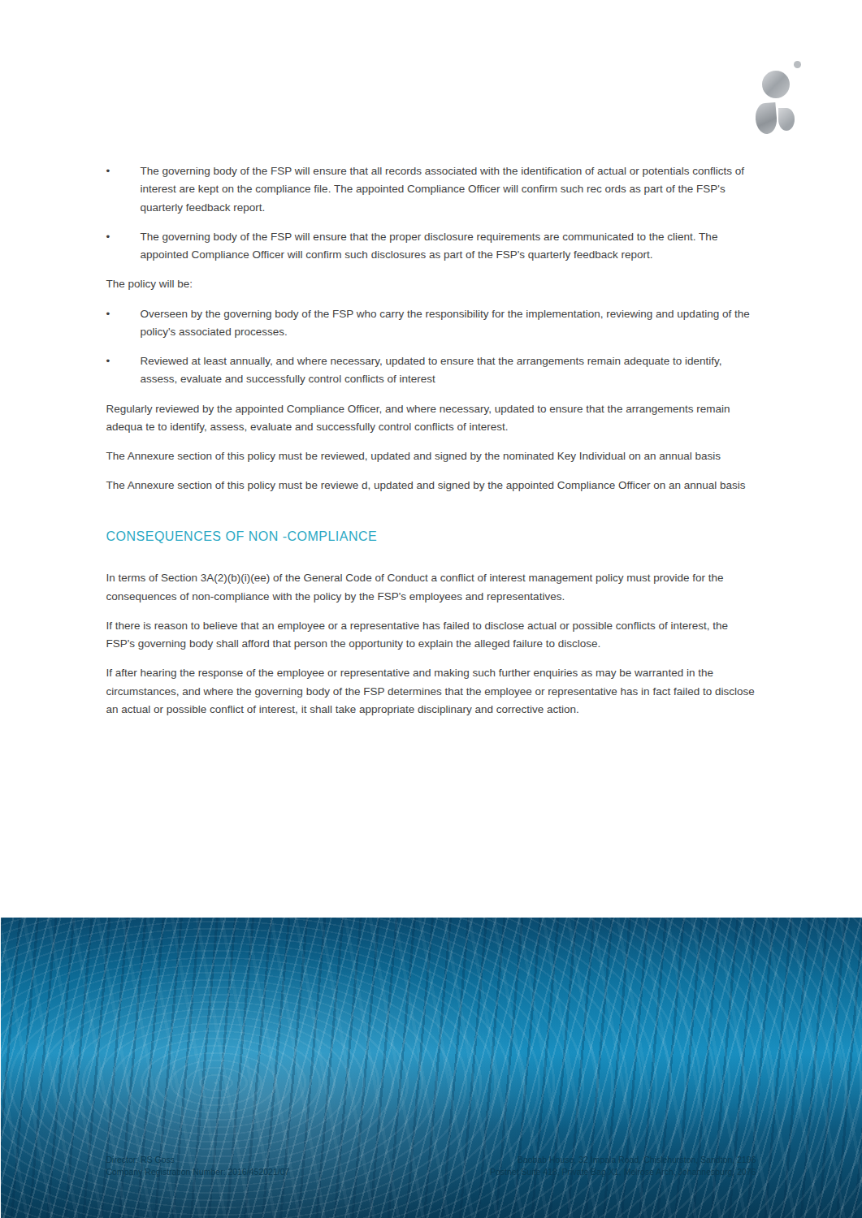The governing body of the FSP will ensure that all records associated with the identification of actual or potentials conflicts of interest are kept on the compliance file. The appointed Compliance Officer will confirm such rec ords as part of the FSP's quarterly feedback report.
The governing body of the FSP will ensure that the proper disclosure requirements are communicated to the client. The appointed Compliance Officer will confirm such disclosures as part of the FSP's quarterly feedback report.
The policy will be:
Overseen by the governing body of the FSP who carry the responsibility for the implementation, reviewing and updating of the policy's associated processes.
Reviewed at least annually, and where necessary, updated to ensure that the arrangements remain adequate to identify, assess, evaluate and successfully control conflicts of interest
Regularly reviewed by the appointed Compliance Officer, and where necessary, updated to ensure that the arrangements remain adequa te to identify, assess, evaluate and successfully control conflicts of interest.
The Annexure section of this policy must be reviewed, updated and signed by the nominated Key Individual on an annual basis
The Annexure section of this policy must be reviewe d, updated and signed by the appointed Compliance Officer on an annual basis
CONSEQUENCES OF NON -COMPLIANCE
In terms of Section 3A(2)(b)(i)(ee) of the General Code of Conduct a conflict of interest management policy must provide for the consequences of non-compliance with the policy by the FSP's employees and representatives.
If there is reason to believe that an employee or a representative has failed to disclose actual or possible conflicts of interest, the FSP's governing body shall afford that person the opportunity to explain the alleged failure to disclose.
If after hearing the response of the employee or representative and making such further enquiries as may be warranted in the circumstances, and where the governing body of the FSP determines that the employee or representative has in fact failed to disclose an actual or possible conflict of interest, it shall take appropriate disciplinary and corrective action.
Director: RS Goss
Company Registration Number: 2016/452021/07
Baobab House, 32 Impala Road, Chislehurston, Sandton, 2196
Postnet Suite 418, Private Bag X1, Melrose Arch, Johannesburg, 2076